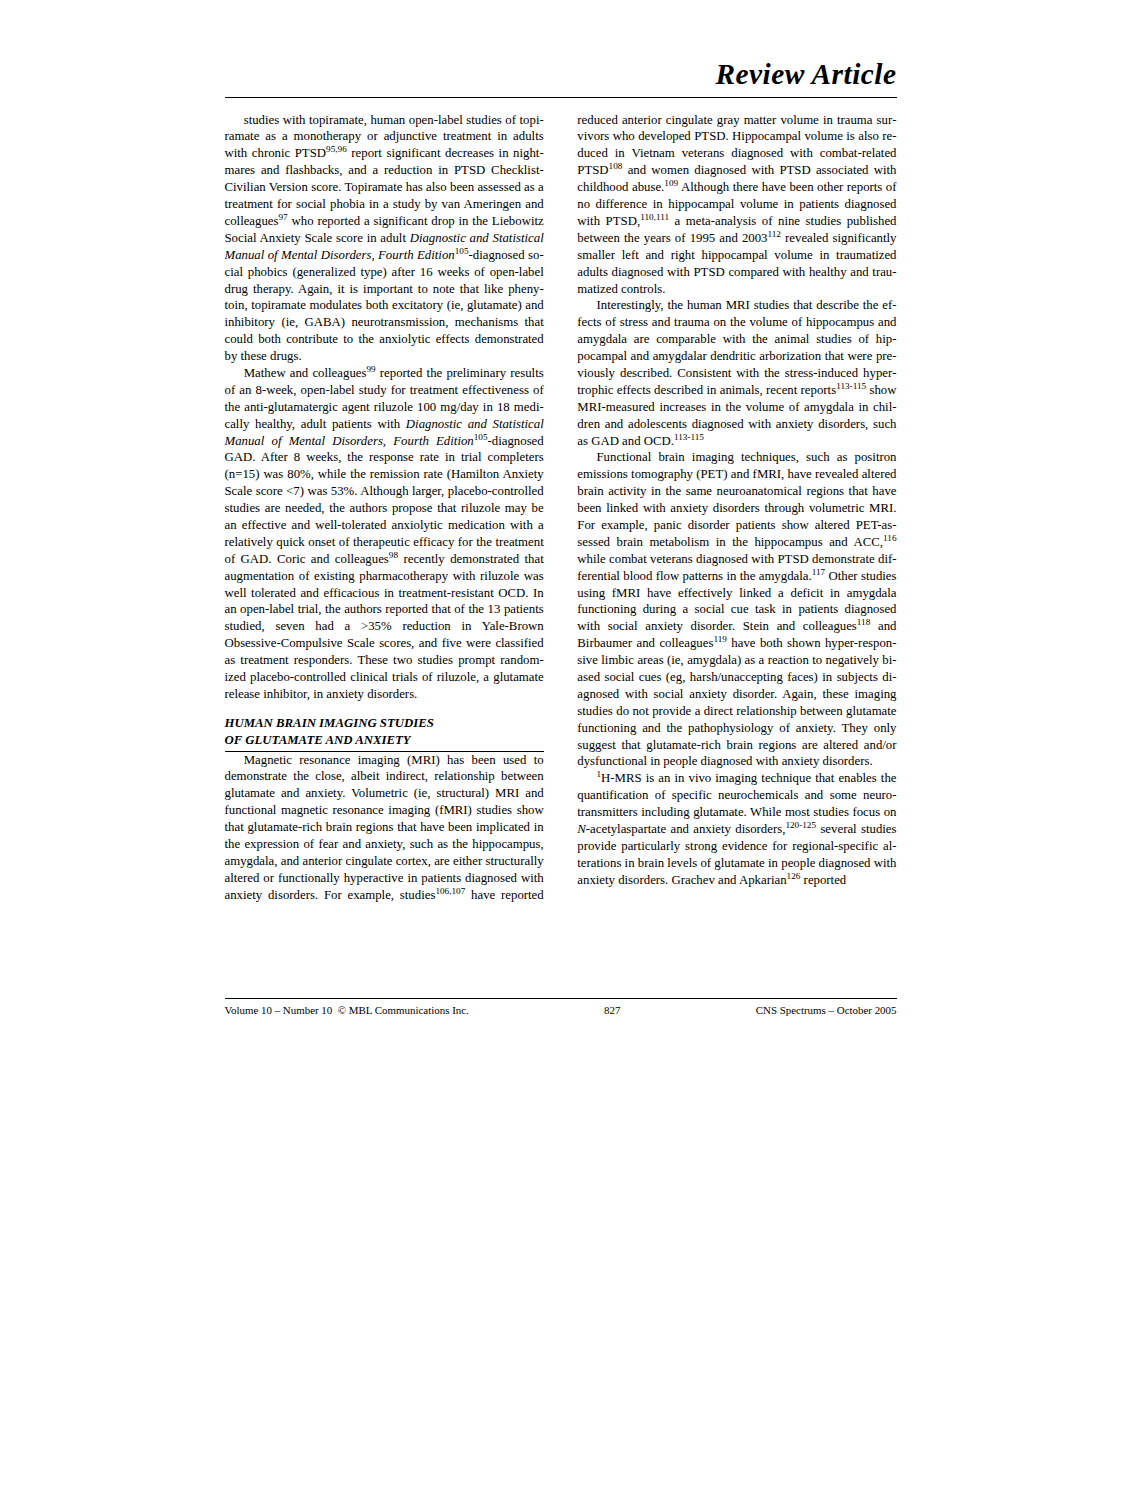Review Article
studies with topiramate, human open-label studies of topiramate as a monotherapy or adjunctive treatment in adults with chronic PTSD95,96 report significant decreases in nightmares and flashbacks, and a reduction in PTSD Checklist-Civilian Version score. Topiramate has also been assessed as a treatment for social phobia in a study by van Ameringen and colleagues97 who reported a significant drop in the Liebowitz Social Anxiety Scale score in adult Diagnostic and Statistical Manual of Mental Disorders, Fourth Edition105-diagnosed social phobics (generalized type) after 16 weeks of open-label drug therapy. Again, it is important to note that like phenytoin, topiramate modulates both excitatory (ie, glutamate) and inhibitory (ie, GABA) neurotransmission, mechanisms that could both contribute to the anxiolytic effects demonstrated by these drugs.
Mathew and colleagues99 reported the preliminary results of an 8-week, open-label study for treatment effectiveness of the anti-glutamatergic agent riluzole 100 mg/day in 18 medically healthy, adult patients with Diagnostic and Statistical Manual of Mental Disorders, Fourth Edition105-diagnosed GAD. After 8 weeks, the response rate in trial completers (n=15) was 80%, while the remission rate (Hamilton Anxiety Scale score <7) was 53%. Although larger, placebo-controlled studies are needed, the authors propose that riluzole may be an effective and well-tolerated anxiolytic medication with a relatively quick onset of therapeutic efficacy for the treatment of GAD. Coric and colleagues98 recently demonstrated that augmentation of existing pharmacotherapy with riluzole was well tolerated and efficacious in treatment-resistant OCD. In an open-label trial, the authors reported that of the 13 patients studied, seven had a >35% reduction in Yale-Brown Obsessive-Compulsive Scale scores, and five were classified as treatment responders. These two studies prompt randomized placebo-controlled clinical trials of riluzole, a glutamate release inhibitor, in anxiety disorders.
Human Brain Imaging Studies
of Glutamate and Anxiety
Magnetic resonance imaging (MRI) has been used to demonstrate the close, albeit indirect, relationship between glutamate and anxiety. Volumetric (ie, structural) MRI and functional magnetic resonance imaging (fMRI) studies show that glutamate-rich brain regions that have been implicated in the expression of fear and anxiety, such as the hippocampus, amygdala, and anterior cingulate cortex, are either structurally altered or functionally hyperactive in patients diagnosed with anxiety disorders. For example, studies106,107 have reported reduced anterior cingulate gray matter volume in trauma survivors who developed PTSD. Hippocampal volume is also reduced in Vietnam veterans diagnosed with combat-related PTSD108 and women diagnosed with PTSD associated with childhood abuse.109 Although there have been other reports of no difference in hippocampal volume in patients diagnosed with PTSD,110,111 a meta-analysis of nine studies published between the years of 1995 and 2003112 revealed significantly smaller left and right hippocampal volume in traumatized adults diagnosed with PTSD compared with healthy and traumatized controls.
Interestingly, the human MRI studies that describe the effects of stress and trauma on the volume of hippocampus and amygdala are comparable with the animal studies of hippocampal and amygdalar dendritic arborization that were previously described. Consistent with the stress-induced hypertrophic effects described in animals, recent reports113-115 show MRI-measured increases in the volume of amygdala in children and adolescents diagnosed with anxiety disorders, such as GAD and OCD.113-115
Functional brain imaging techniques, such as positron emissions tomography (PET) and fMRI, have revealed altered brain activity in the same neuroanatomical regions that have been linked with anxiety disorders through volumetric MRI. For example, panic disorder patients show altered PET-assessed brain metabolism in the hippocampus and ACC,116 while combat veterans diagnosed with PTSD demonstrate differential blood flow patterns in the amygdala.117 Other studies using fMRI have effectively linked a deficit in amygdala functioning during a social cue task in patients diagnosed with social anxiety disorder. Stein and colleagues118 and Birbaumer and colleagues119 have both shown hyper-responsive limbic areas (ie, amygdala) as a reaction to negatively biased social cues (eg, harsh/unaccepting faces) in subjects diagnosed with social anxiety disorder. Again, these imaging studies do not provide a direct relationship between glutamate functioning and the pathophysiology of anxiety. They only suggest that glutamate-rich brain regions are altered and/or dysfunctional in people diagnosed with anxiety disorders.
1H-MRS is an in vivo imaging technique that enables the quantification of specific neurochemicals and some neurotransmitters including glutamate. While most studies focus on N-acetylaspartate and anxiety disorders,120-125 several studies provide particularly strong evidence for regional-specific alterations in brain levels of glutamate in people diagnosed with anxiety disorders. Grachev and Apkarian126 reported
Volume 10 – Number 10 © MBL Communications Inc.
827
CNS Spectrums – October 2005